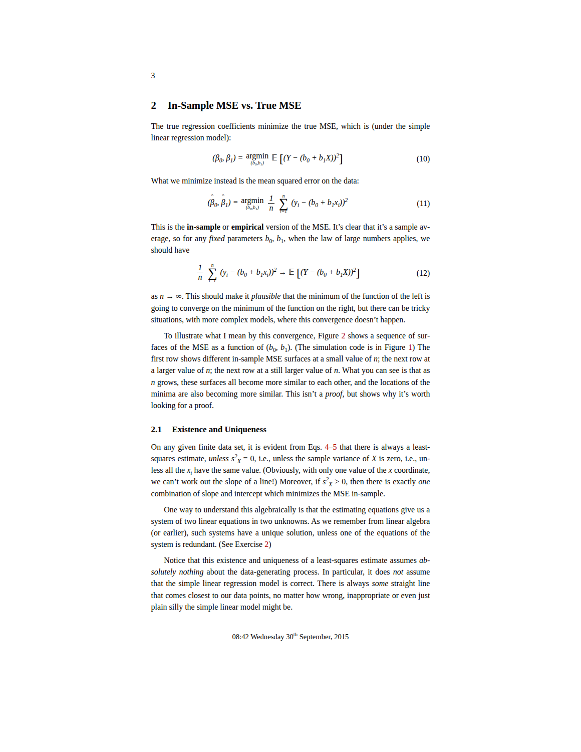3
2 In-Sample MSE vs. True MSE
The true regression coefficients minimize the true MSE, which is (under the simple linear regression model):
(β0, β1) = argmin(b0,b1) 𝔼 [(Y − (b0 + b1X))2]
(10)
What we minimize instead is the mean squared error on the data:
(β̂0, β̂1) = argmin(b0,b1) 1 n n∑i=1 (yi − (b0 + b1xi))2
(11)
This is the in-sample or empirical version of the MSE. It’s clear that it’s a sample average, so for any fixed parameters b0, b1, when the law of large numbers applies, we should have
1 n n∑i=1 (yi − (b0 + b1xi))2 → 𝔼 [(Y − (b0 + b1X))2]
(12)
as n → ∞. This should make it plausible that the minimum of the function of the left is going to converge on the minimum of the function on the right, but there can be tricky situations, with more complex models, where this convergence doesn’t happen.
To illustrate what I mean by this convergence, Figure 2 shows a sequence of surfaces of the MSE as a function of (b0, b1). (The simulation code is in Figure 1) The first row shows different in-sample MSE surfaces at a small value of n; the next row at a larger value of n; the next row at a still larger value of n. What you can see is that as n grows, these surfaces all become more similar to each other, and the locations of the minima are also becoming more similar. This isn’t a proof, but shows why it’s worth looking for a proof.
2.1 Existence and Uniqueness
On any given finite data set, it is evident from Eqs. 4–5 that there is always a least-squares estimate, unless s2X = 0, i.e., unless the sample variance of X is zero, i.e., unless all the xi have the same value. (Obviously, with only one value of the x coordinate, we can’t work out the slope of a line!) Moreover, if s2X > 0, then there is exactly one combination of slope and intercept which minimizes the MSE in-sample.
One way to understand this algebraically is that the estimating equations give us a system of two linear equations in two unknowns. As we remember from linear algebra (or earlier), such systems have a unique solution, unless one of the equations of the system is redundant. (See Exercise 2)
Notice that this existence and uniqueness of a least-squares estimate assumes absolutely nothing about the data-generating process. In particular, it does not assume that the simple linear regression model is correct. There is always some straight line that comes closest to our data points, no matter how wrong, inappropriate or even just plain silly the simple linear model might be.
08:42 Wednesday 30th September, 2015